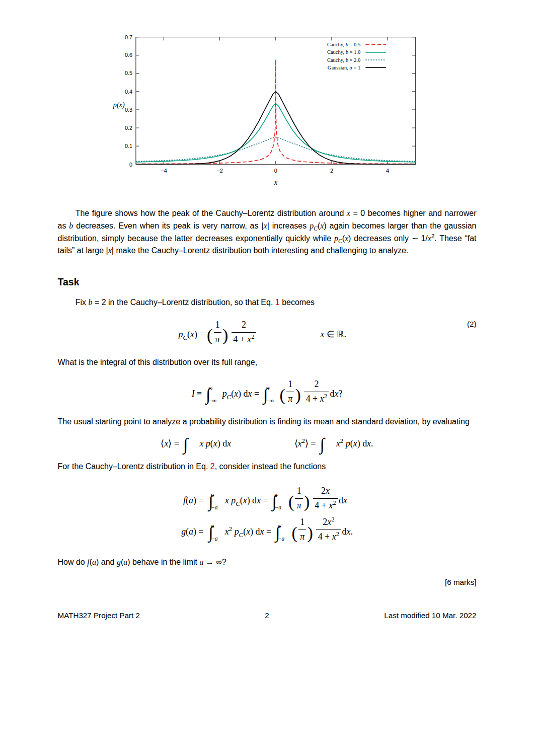0 0.1 0.2 0.3 0.4 0.5 0.6 0.7 −4 −2 0 2 4 x p(x) Cauchy, b = 0.5 Cauchy, b = 1.0 Cauchy, b = 2.0 Gaussian, σ = 1
The figure shows how the peak of the Cauchy–Lorentz distribution around x = 0 becomes higher and narrower as b decreases. Even when its peak is very narrow, as |x| increases pC(x) again becomes larger than the gaussian distribution, simply because the latter decreases exponentially quickly while pC(x) decreases only ∼ 1/x2. These “fat tails” at large |x| make the Cauchy–Lorentz distribution both interesting and challenging to analyze.
Task
Fix b = 2 in the Cauchy–Lorentz distribution, so that Eq. 1 becomes
(2) pC(x) = (1 π) 24 + x2 x ∈ ℝ.
What is the integral of this distribution over its full range,
I ≡ ∫∞−∞ pC(x) dx = ∫∞−∞ (1 π) 24 + x2 dx?
The usual starting point to analyze a probability distribution is finding its mean and standard deviation, by evaluating
⟨x⟩ = ∫ x p(x) dx ⟨x2⟩ = ∫ x2 p(x) dx.
For the Cauchy–Lorentz distribution in Eq. 2, consider instead the functions
f(a) = ∫a−a x pC(x) dx = ∫a−a (1 π) 2x 4 + x2 dx
g(a) = ∫a−a x2 pC(x) dx = ∫a−a (1 π) 2x24 + x2 dx.
How do f(a) and g(a) behave in the limit a → ∞?
[6 marks]
MATH327 Project Part 2
2
Last modified 10 Mar. 2022